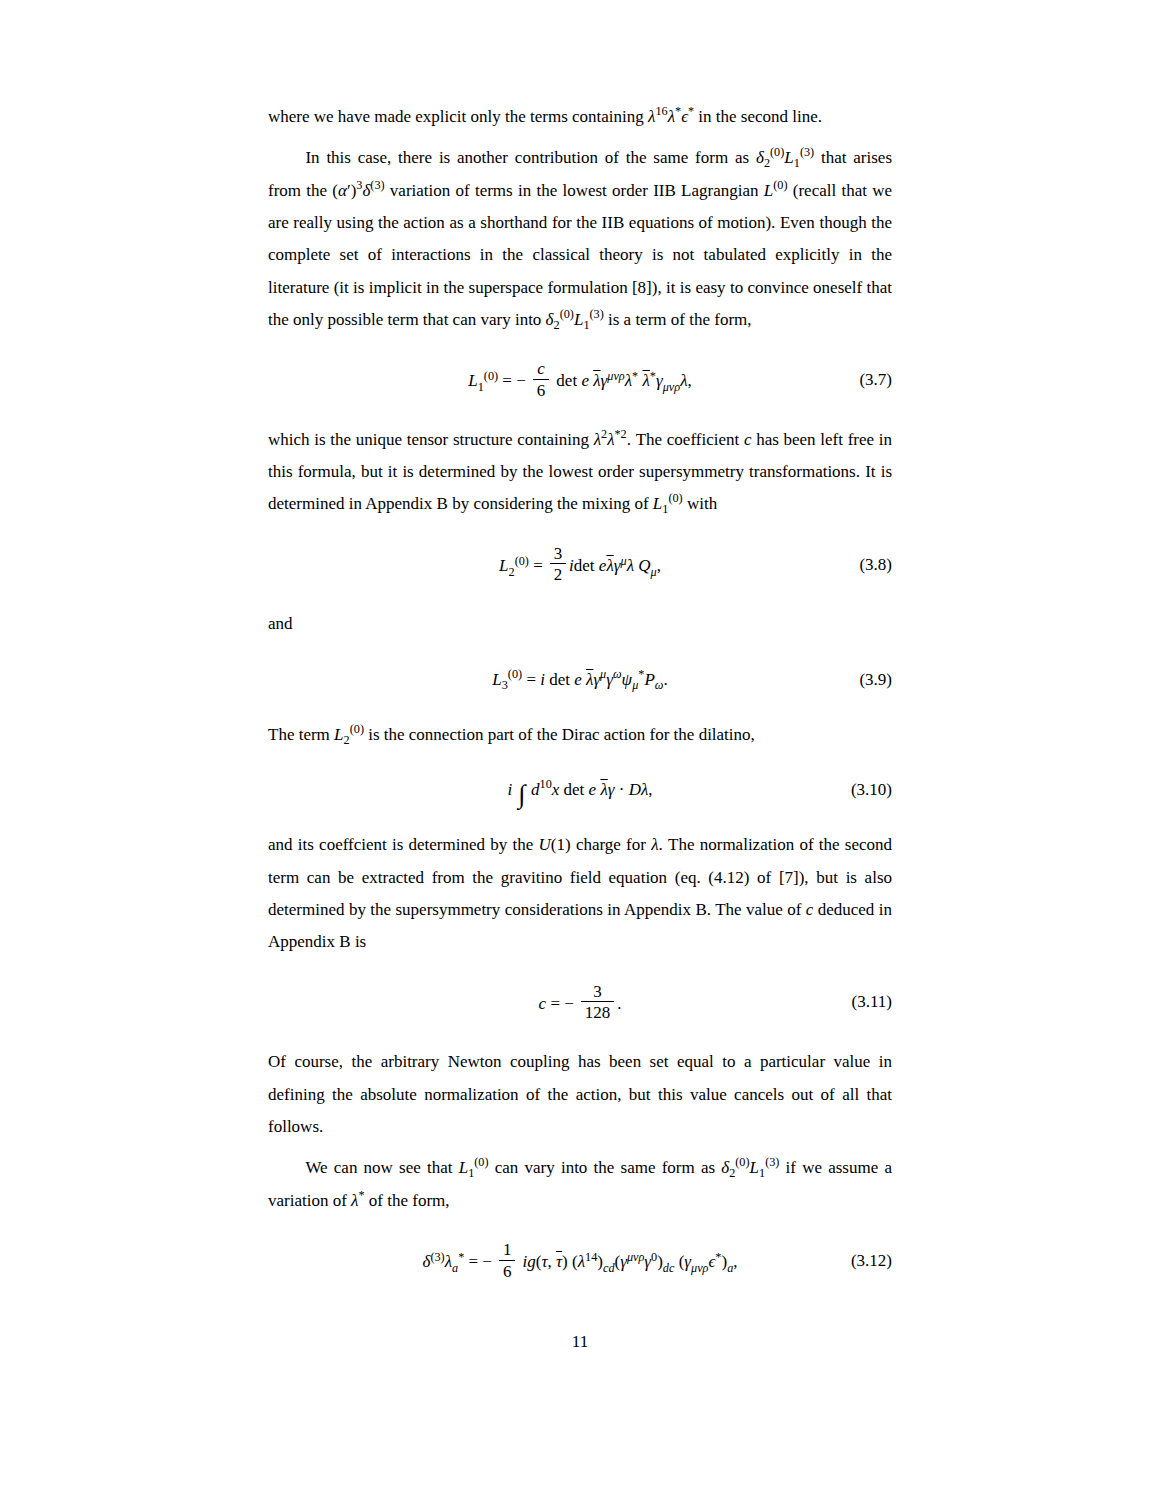where we have made explicit only the terms containing λ16λ*ϵ* in the second line.
In this case, there is another contribution of the same form as δ2(0)L1(3) that arises from the (α′)3δ(3) variation of terms in the lowest order IIB Lagrangian L(0) (recall that we are really using the action as a shorthand for the IIB equations of motion). Even though the complete set of interactions in the classical theory is not tabulated explicitly in the literature (it is implicit in the superspace formulation [8]), it is easy to convince oneself that the only possible term that can vary into δ2(0)L1(3) is a term of the form,
L1(0) = − c 6 det e λγμνρλ* λ*γμνρλ, (3.7)
which is the unique tensor structure containing λ2λ*2. The coefficient c has been left free in this formula, but it is determined by the lowest order supersymmetry transformations. It is determined in Appendix B by considering the mixing of L1(0) with
L2(0) = 32 idet eλγμλ Qμ, (3.8)
and
L3(0) = i det e λγμγωψμ*Pω. (3.9)
The term L2(0) is the connection part of the Dirac action for the dilatino,
i ∫ d10x det e λγ · Dλ, (3.10)
and its coeffcient is determined by the U(1) charge for λ. The normalization of the second term can be extracted from the gravitino field equation (eq. (4.12) of [7]), but is also determined by the supersymmetry considerations in Appendix B. The value of c deduced in Appendix B is
c = − 3128. (3.11)
Of course, the arbitrary Newton coupling has been set equal to a particular value in defining the absolute normalization of the action, but this value cancels out of all that follows.
We can now see that L1(0) can vary into the same form as δ2(0)L1(3) if we assume a variation of λ* of the form,
δ(3)λa* = − 16 ig(τ, τ) (λ14)cd(γμνργ0)dc (γμνρϵ*)a, (3.12)
11